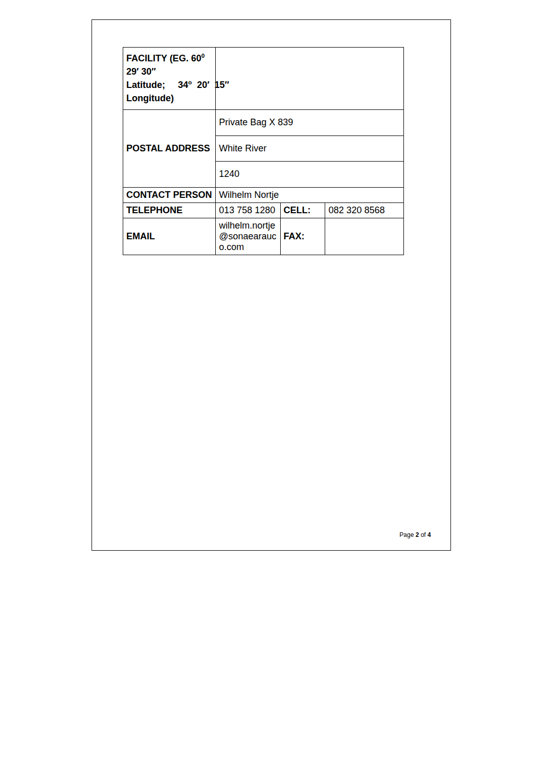| FACILITY (EG. 60 0 29′ 30″ Latitude; 34 o 20′ 15″ Longitude) | |
| POSTAL ADDRESS | Private Bag X 839 |
| White River |
| 1240 |
| CONTACT PERSON | Wilhelm Nortje |
| TELEPHONE | 013 758 1280 | CELL: | 082 320 8568 |
| EMAIL | wilhelm.nortje@sonaearauco.com | FAX: | |
Page 2 of 4